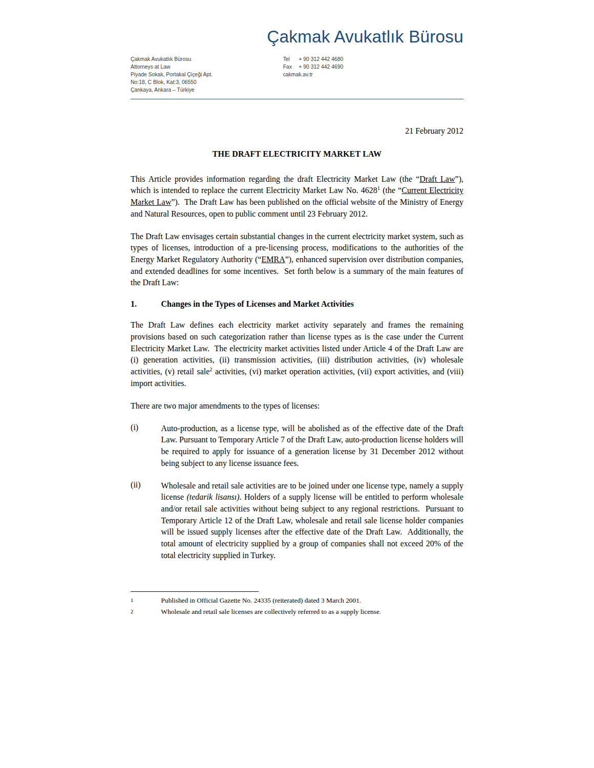Çakmak Avukatlık Bürosu
Çakmak Avukatlık Bürosu
Attorneys at Law
Piyade Sokak, Portakal Çiçeği Apt.
No:18, C Blok, Kat:3, 06550
Çankaya, Ankara – Türkiye
Tel+ 90 312 442 4680
Fax+ 90 312 442 4690
cakmak.av.tr
21 February 2012
THE DRAFT ELECTRICITY MARKET LAW
This Article provides information regarding the draft Electricity Market Law (the “Draft Law”), which is intended to replace the current Electricity Market Law No. 46281 (the “Current Electricity Market Law”). The Draft Law has been published on the official website of the Ministry of Energy and Natural Resources, open to public comment until 23 February 2012.
The Draft Law envisages certain substantial changes in the current electricity market system, such as types of licenses, introduction of a pre-licensing process, modifications to the authorities of the Energy Market Regulatory Authority (“EMRA”), enhanced supervision over distribution companies, and extended deadlines for some incentives. Set forth below is a summary of the main features of the Draft Law:
1.
Changes in the Types of Licenses and Market Activities
The Draft Law defines each electricity market activity separately and frames the remaining provisions based on such categorization rather than license types as is the case under the Current Electricity Market Law. The electricity market activities listed under Article 4 of the Draft Law are (i) generation activities, (ii) transmission activities, (iii) distribution activities, (iv) wholesale activities, (v) retail sale2 activities, (vi) market operation activities, (vii) export activities, and (viii) import activities.
There are two major amendments to the types of licenses:
(i)
Auto-production, as a license type, will be abolished as of the effective date of the Draft Law. Pursuant to Temporary Article 7 of the Draft Law, auto-production license holders will be required to apply for issuance of a generation license by 31 December 2012 without being subject to any license issuance fees.
(ii)
Wholesale and retail sale activities are to be joined under one license type, namely a supply license (tedarik lisansı). Holders of a supply license will be entitled to perform wholesale and/or retail sale activities without being subject to any regional restrictions. Pursuant to Temporary Article 12 of the Draft Law, wholesale and retail sale license holder companies will be issued supply licenses after the effective date of the Draft Law. Additionally, the total amount of electricity supplied by a group of companies shall not exceed 20% of the total electricity supplied in Turkey.
1
Published in Official Gazette No. 24335 (reiterated) dated 3 March 2001.
2
Wholesale and retail sale licenses are collectively referred to as a supply license.